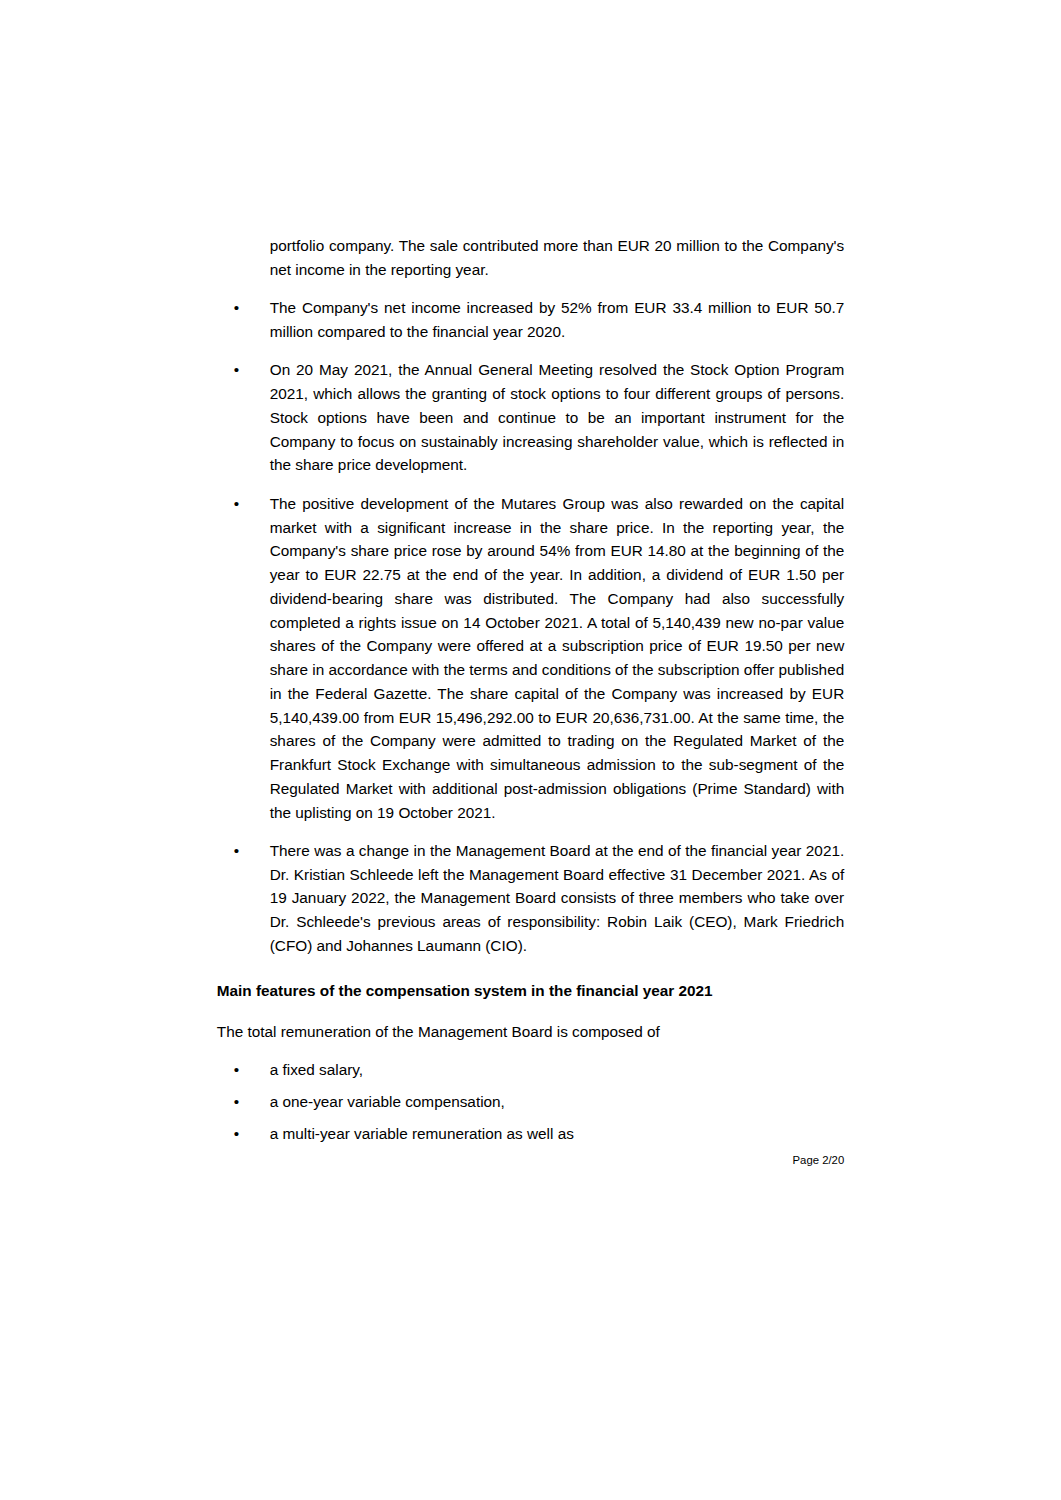portfolio company. The sale contributed more than EUR 20 million to the Company's net income in the reporting year.
The Company's net income increased by 52% from EUR 33.4 million to EUR 50.7 million compared to the financial year 2020.
On 20 May 2021, the Annual General Meeting resolved the Stock Option Program 2021, which allows the granting of stock options to four different groups of persons. Stock options have been and continue to be an important instrument for the Company to focus on sustainably increasing shareholder value, which is reflected in the share price development.
The positive development of the Mutares Group was also rewarded on the capital market with a significant increase in the share price. In the reporting year, the Company's share price rose by around 54% from EUR 14.80 at the beginning of the year to EUR 22.75 at the end of the year. In addition, a dividend of EUR 1.50 per dividend-bearing share was distributed. The Company had also successfully completed a rights issue on 14 October 2021. A total of 5,140,439 new no-par value shares of the Company were offered at a subscription price of EUR 19.50 per new share in accordance with the terms and conditions of the subscription offer published in the Federal Gazette. The share capital of the Company was increased by EUR 5,140,439.00 from EUR 15,496,292.00 to EUR 20,636,731.00. At the same time, the shares of the Company were admitted to trading on the Regulated Market of the Frankfurt Stock Exchange with simultaneous admission to the sub-segment of the Regulated Market with additional post-admission obligations (Prime Standard) with the uplisting on 19 October 2021.
There was a change in the Management Board at the end of the financial year 2021. Dr. Kristian Schleede left the Management Board effective 31 December 2021. As of 19 January 2022, the Management Board consists of three members who take over Dr. Schleede's previous areas of responsibility: Robin Laik (CEO), Mark Friedrich (CFO) and Johannes Laumann (CIO).
Main features of the compensation system in the financial year 2021
The total remuneration of the Management Board is composed of
a fixed salary,
a one-year variable compensation,
a multi-year variable remuneration as well as
Page 2/20